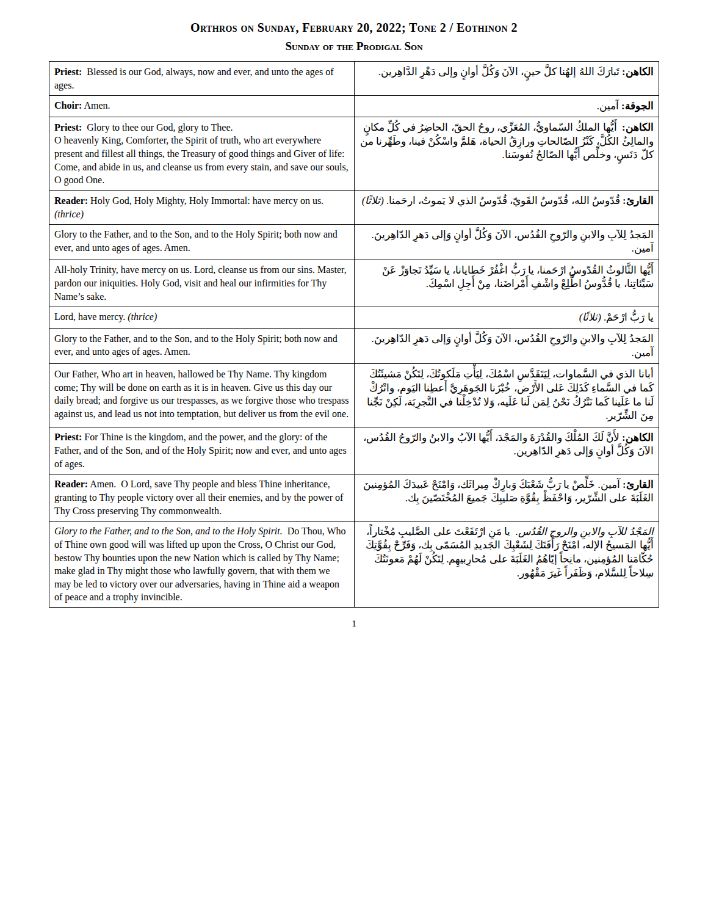Orthros on Sunday, February 20, 2022; Tone 2 / Eothinon 2
Sunday of the Prodigal Son
| Priest: Blessed is our God, always, now and ever, and unto the ages of ages. | الكاهن: تَبارَكَ اللهُ إلهُنا كلَّ حينٍ، الآنَ وَكُلَّ أوانٍ وإلى دَهْرِ الدَّاهِرين. |
| Choir: Amen. | الجوقة: آمين. |
| Priest: Glory to thee our God, glory to Thee. O heavenly King, Comforter, the Spirit of truth, who art everywhere present and fillest all things, the Treasury of good things and Giver of life: Come, and abide in us, and cleanse us from every stain, and save our souls, O good One. | الكاهن: أَيُّها الملكُ السّماويُّ، المُعَزِّي، روحُ الحقّ، الحاضِرُ في كُلِّ مكانٍ والمالِئُ الكُلَّ، كَنْزُ الصّالحاتِ ورازِقُ الحياة، هَلمَّ واسْكُنْ فينا، وطَهِّرنا من كلّ دَنَسٍ، وخلِّص أَيُّها الصّالحُ نُفوسَنا. |
| Reader: Holy God, Holy Mighty, Holy Immortal: have mercy on us. (thrice) | القارئ: قُدّوسٌ الله، قُدّوسٌ القَويّ، قُدّوسٌ الذي لا يَموتُ، ارحَمنا. (ثلاثًا) |
| Glory to the Father, and to the Son, and to the Holy Spirit; both now and ever, and unto ages of ages. Amen. | المَجدُ لِلآبِ والابنِ والرّوحِ القُدُس، الآنَ وَكُلَّ أوانٍ وَإلى دَهرِ الدّاهِرينَ. آمين. |
| All-holy Trinity, have mercy on us. Lord, cleanse us from our sins. Master, pardon our iniquities. Holy God, visit and heal our infirmities for Thy Name’s sake. | أَيُّها الثَّالوثُ القُدّوسُ ارْحَمنا، يا رَبُّ اغْفُرْ خَطايانا، يا سَيِّدُ تَجاوَزْ عَنْ سَيِّئاتِنا، يا قُدُّوسُ اطَّلِعْ واشْفِ أَمْراضَنا، مِنْ أَجِلِ اسْمِكَ. |
| Lord, have mercy. (thrice) | يا رَبُّ ارْحَمْ. (ثلاثًا) |
| Glory to the Father, and to the Son, and to the Holy Spirit; both now and ever, and unto ages of ages. Amen. | المَجدُ لِلآبِ والابنِ والرّوحِ القُدُس، الآنَ وَكُلَّ أوانٍ وَإلى دَهرِ الدّاهِرينَ. آمين. |
| Our Father, Who art in heaven, hallowed be Thy Name. Thy kingdom come; Thy will be done on earth as it is in heaven. Give us this day our daily bread; and forgive us our trespasses, as we forgive those who trespass against us, and lead us not into temptation, but deliver us from the evil one. | أبانا الذي في السَّماوات، لِيَتَقَدَّسِ اسْمُكَ، لِيَأْتِ مَلَكوتُكَ، لِتَكُنْ مَشيئَتُكَ كَما في السَّماءِ كَذَلِكَ عَلى الأَرْض، خُبْزَنا الجَوهَرِيَّ أَعطِنا اليَوم، واتْرُكْ لَنا ما عَلَينا كَما نَتْرُكُ نَحْنُ لِمَن لَنا عَلَيه، وَلا تُدْخِلْنا في التَّجرِبَة، لَكِنْ نَجِّنا مِنَ الشِّرّير. |
| Priest: For Thine is the kingdom, and the power, and the glory: of the Father, and of the Son, and of the Holy Spirit; now and ever, and unto ages of ages. | الكاهن: لأَنَّ لَكَ المُلْكَ والقُدْرَةَ والمَجْدَ، أَيُّها الآبُ والابنُ والرّوحُ القُدُس، الآنَ وَكُلَّ أوانٍ وَإلى دَهرِ الدّاهِرين. |
| Reader: Amen. O Lord, save Thy people and bless Thine inheritance, granting to Thy people victory over all their enemies, and by the power of Thy Cross preserving Thy commonwealth. | القارئ: آمين. خَلِّصْ يا رَبُّ شَعْبَكَ وَبارِكْ مِيراثَك، وَامْنَحْ عَبيدَكَ المُؤمِنينَ الغَلَبَةَ على الشِّرّير، وَاحْفَظْ بِقُوَّةِ صَليبِكَ جَميعَ المُخْتَصّينَ بِك. |
| Glory to the Father, and to the Son, and to the Holy Spirit. Do Thou, Who of Thine own good will was lifted up upon the Cross, O Christ our God, bestow Thy bounties upon the new Nation which is called by Thy Name; make glad in Thy might those who lawfully govern, that with them we may be led to victory over our adversaries, having in Thine aid a weapon of peace and a trophy invincible. | المَجْدُ للآبِ والابنِ والروحِ القُدُس. يا مَنِ ارْتَفَعْتَ على الصَّليبِ مُخْتاراً، أَيُّها المَسيحُ الإله، امْنَحْ رَأْفَتَكَ لِشَعْبِكَ الجَديدِ المُسَمّى بِك، وَفَرِّحْ بِقُوَّتِكَ حُكّامَنا المُؤمِنين، مانِحاً إيّاهُمُ الغَلَبَةَ على مُحارِبيهِم. لِتَكُنْ لَهُمْ مَعونَتُكَ سِلاحاً لِلسَّلام، وَظَفَراً غَيرَ مَقْهُور. |
1